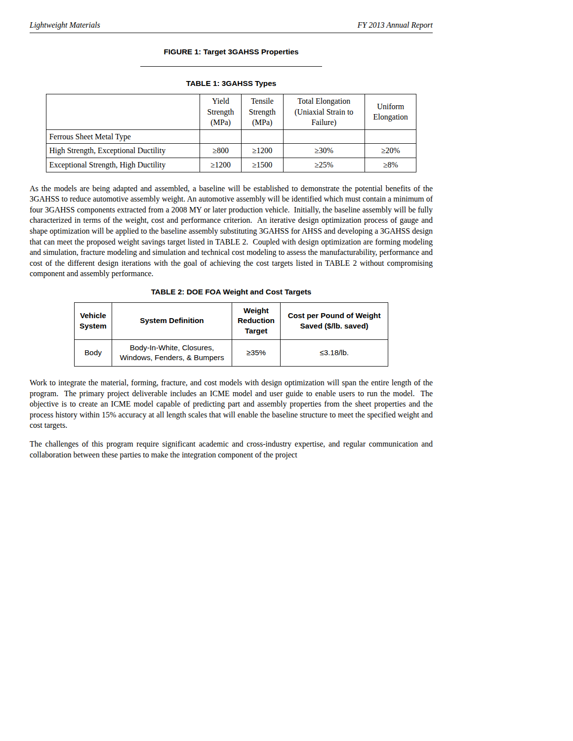Lightweight Materials FY 2013 Annual Report
FIGURE 1: Target 3GAHSS Properties
TABLE 1: 3GAHSS Types
| | Yield Strength (MPa) | Tensile Strength (MPa) | Total Elongation (Uniaxial Strain to Failure) | Uniform Elongation |
| --- | --- | --- | --- | --- |
| Ferrous Sheet Metal Type | | | | |
| High Strength, Exceptional Ductility | ≥800 | ≥1200 | ≥30% | ≥20% |
| Exceptional Strength, High Ductility | ≥1200 | ≥1500 | ≥25% | ≥8% |
As the models are being adapted and assembled, a baseline will be established to demonstrate the potential benefits of the 3GAHSS to reduce automotive assembly weight. An automotive assembly will be identified which must contain a minimum of four 3GAHSS components extracted from a 2008 MY or later production vehicle. Initially, the baseline assembly will be fully characterized in terms of the weight, cost and performance criterion. An iterative design optimization process of gauge and shape optimization will be applied to the baseline assembly substituting 3GAHSS for AHSS and developing a 3GAHSS design that can meet the proposed weight savings target listed in TABLE 2. Coupled with design optimization are forming modeling and simulation, fracture modeling and simulation and technical cost modeling to assess the manufacturability, performance and cost of the different design iterations with the goal of achieving the cost targets listed in TABLE 2 without compromising component and assembly performance.
TABLE 2: DOE FOA Weight and Cost Targets
| Vehicle System | System Definition | Weight Reduction Target | Cost per Pound of Weight Saved ($/lb. saved) |
| --- | --- | --- | --- |
| Body | Body-In-White, Closures, Windows, Fenders, & Bumpers | ≥35% | ≤3.18/lb. |
Work to integrate the material, forming, fracture, and cost models with design optimization will span the entire length of the program. The primary project deliverable includes an ICME model and user guide to enable users to run the model. The objective is to create an ICME model capable of predicting part and assembly properties from the sheet properties and the process history within 15% accuracy at all length scales that will enable the baseline structure to meet the specified weight and cost targets.
The challenges of this program require significant academic and cross-industry expertise, and regular communication and collaboration between these parties to make the integration component of the project